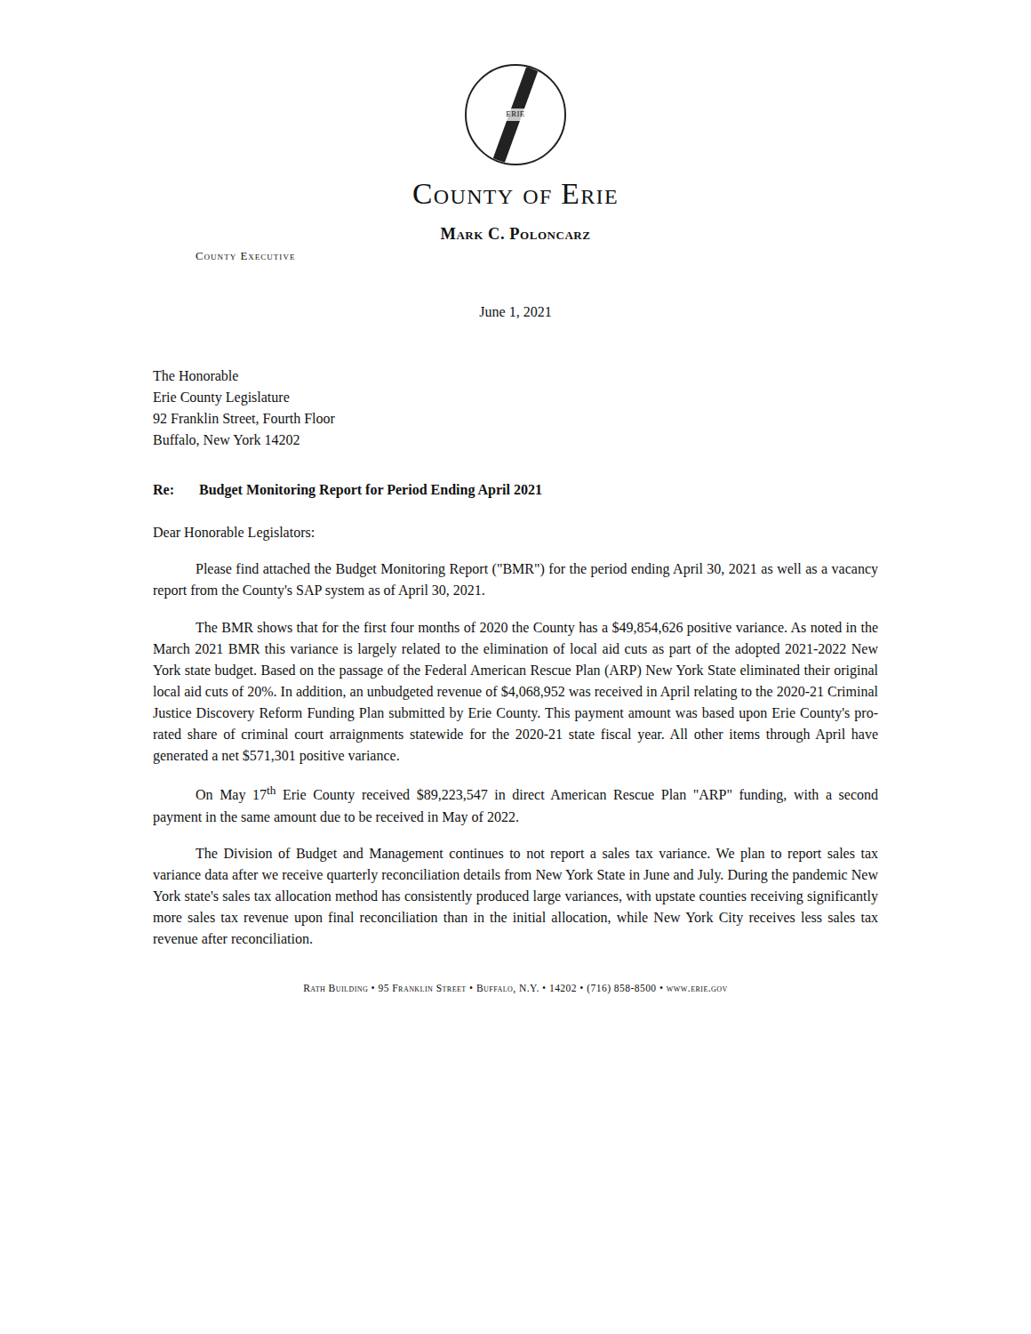Erie
County of Erie
Mark C. Poloncarz
County Executive
June 1, 2021
The Honorable
Erie County Legislature
92 Franklin Street, Fourth Floor
Buffalo, New York 14202
Re: Budget Monitoring Report for Period Ending April 2021
Dear Honorable Legislators:
Please find attached the Budget Monitoring Report ("BMR") for the period ending April 30, 2021 as well as a vacancy report from the County's SAP system as of April 30, 2021.
The BMR shows that for the first four months of 2020 the County has a $49,854,626 positive variance. As noted in the March 2021 BMR this variance is largely related to the elimination of local aid cuts as part of the adopted 2021-2022 New York state budget. Based on the passage of the Federal American Rescue Plan (ARP) New York State eliminated their original local aid cuts of 20%. In addition, an unbudgeted revenue of $4,068,952 was received in April relating to the 2020-21 Criminal Justice Discovery Reform Funding Plan submitted by Erie County. This payment amount was based upon Erie County's pro-rated share of criminal court arraignments statewide for the 2020-21 state fiscal year. All other items through April have generated a net $571,301 positive variance.
On May 17th Erie County received $89,223,547 in direct American Rescue Plan "ARP" funding, with a second payment in the same amount due to be received in May of 2022.
The Division of Budget and Management continues to not report a sales tax variance. We plan to report sales tax variance data after we receive quarterly reconciliation details from New York State in June and July. During the pandemic New York state's sales tax allocation method has consistently produced large variances, with upstate counties receiving significantly more sales tax revenue upon final reconciliation than in the initial allocation, while New York City receives less sales tax revenue after reconciliation.
Rath Building • 95 Franklin Street • Buffalo, N.Y. • 14202 • (716) 858-8500 • www.erie.gov